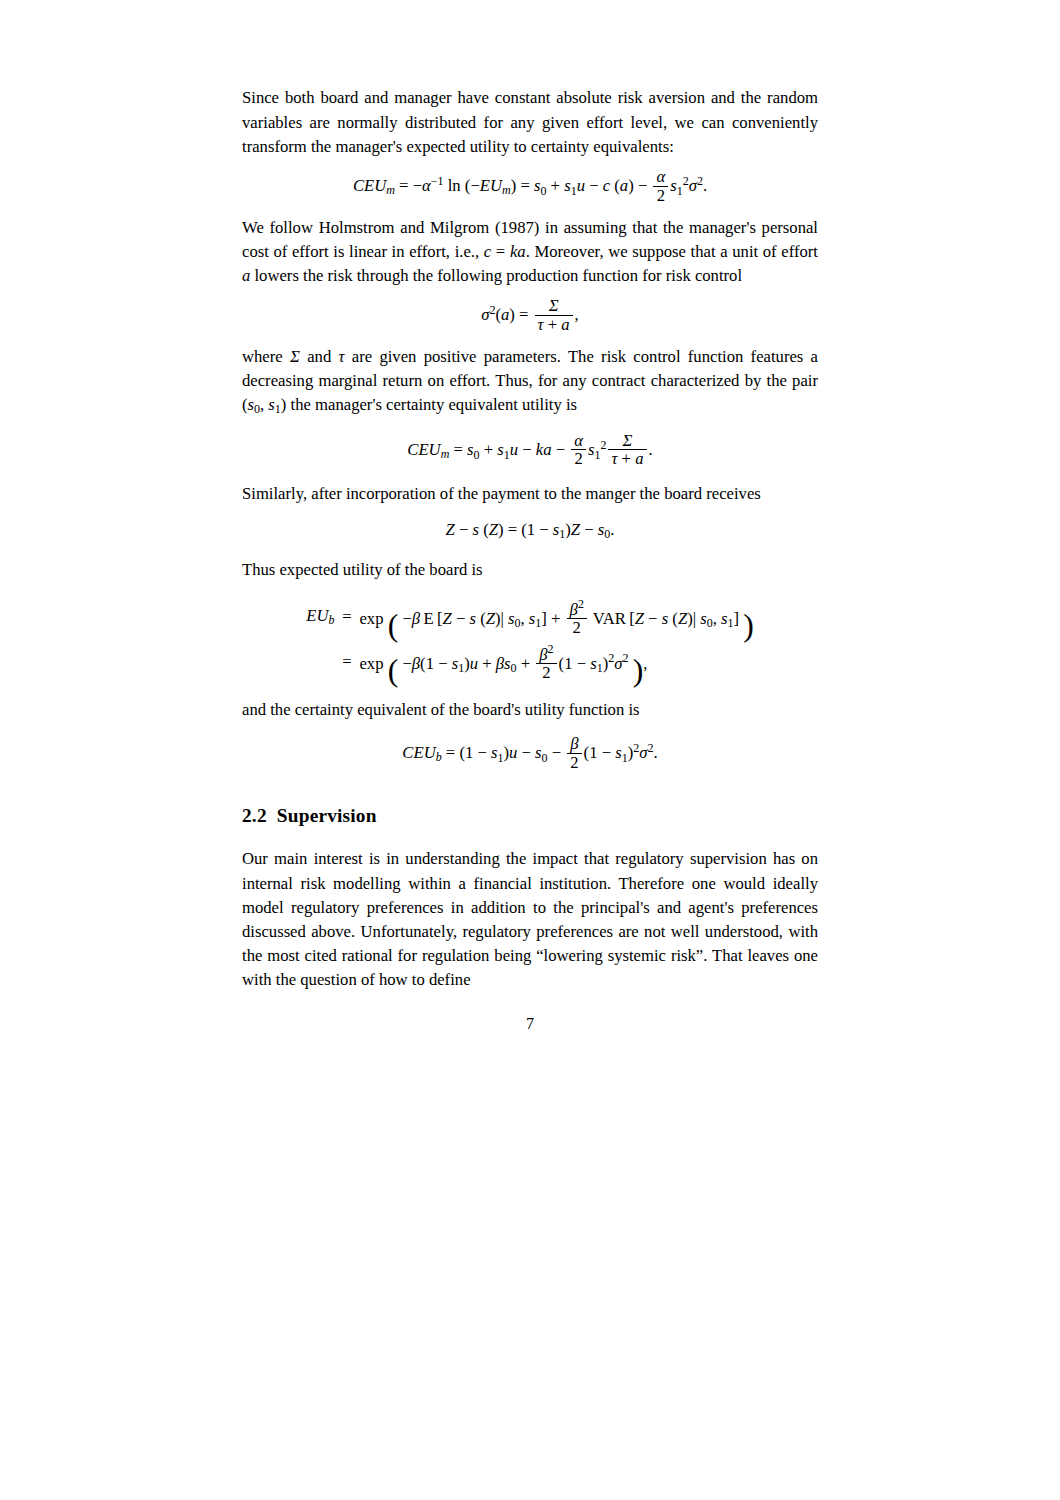Since both board and manager have constant absolute risk aversion and the random variables are normally distributed for any given effort level, we can conveniently transform the manager's expected utility to certainty equivalents:
CEUm = −α−1 ln (−EUm) = s 0 + s 1 u − c (a) − α 2 s 12 σ 2.
We follow Holmstrom and Milgrom (1987) in assuming that the manager's personal cost of effort is linear in effort, i.e., c = ka. Moreover, we suppose that a unit of effort a lowers the risk through the following production function for risk control
σ 2(a) = Στ + a,
where Σ and τ are given positive parameters. The risk control function features a decreasing marginal return on effort. Thus, for any contract characterized by the pair (s 0, s 1) the manager's certainty equivalent utility is
CEUm = s 0 + s 1 u − ka − α 2 s 12 Στ + a.
Similarly, after incorporation of the payment to the manger the board receives
Z − s (Z) = (1 − s 1)Z − s 0.
Thus expected utility of the board is
| EU b | = | exp ( − β E [ Z − s ( Z )/ s 0 , s 1 ] + β 2 2 VAR [ Z − s ( Z )/ s 0 , s 1 ] ) |
| | = | exp ( − β (1 − s 1 ) u + βs 0 + β 2 2 (1 − s 1 ) 2 σ 2 ) , |
and the certainty equivalent of the board's utility function is
CEUb = (1 − s 1)u − s 0 − β 2(1 − s 1)2 σ 2.
2.2 Supervision
Our main interest is in understanding the impact that regulatory supervision has on internal risk modelling within a financial institution. Therefore one would ideally model regulatory preferences in addition to the principal's and agent's preferences discussed above. Unfortunately, regulatory preferences are not well understood, with the most cited rational for regulation being “lowering systemic risk”. That leaves one with the question of how to define
7